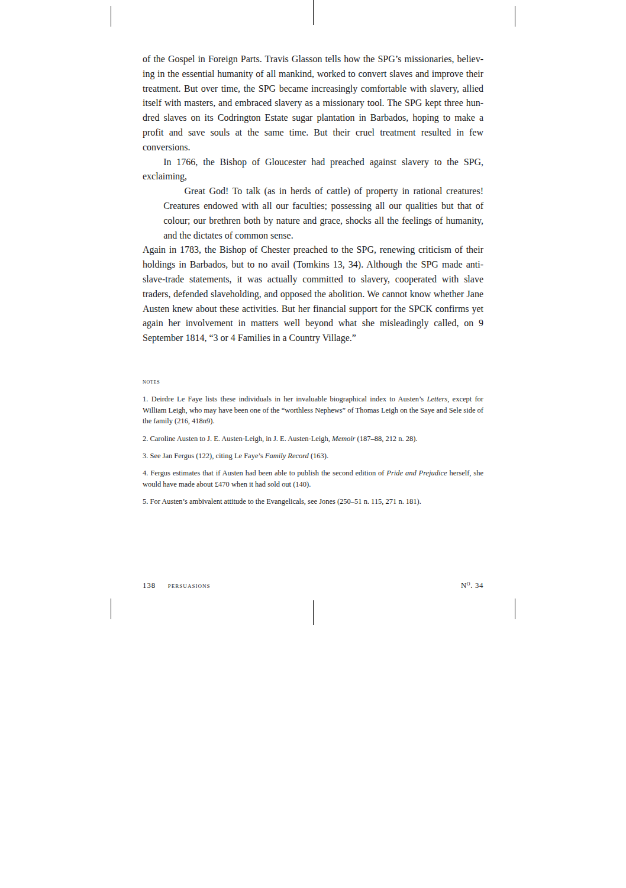of the Gospel in Foreign Parts. Travis Glasson tells how the SPG’s missionaries, believing in the essential humanity of all mankind, worked to convert slaves and improve their treatment. But over time, the SPG became increasingly comfortable with slavery, allied itself with masters, and embraced slavery as a missionary tool. The SPG kept three hundred slaves on its Codrington Estate sugar plantation in Barbados, hoping to make a profit and save souls at the same time. But their cruel treatment resulted in few conversions.
In 1766, the Bishop of Gloucester had preached against slavery to the SPG, exclaiming,
Great God! To talk (as in herds of cattle) of property in rational creatures! Creatures endowed with all our faculties; possessing all our qualities but that of colour; our brethren both by nature and grace, shocks all the feelings of humanity, and the dictates of common sense.
Again in 1783, the Bishop of Chester preached to the SPG, renewing criticism of their holdings in Barbados, but to no avail (Tomkins 13, 34). Although the SPG made anti-slave-trade statements, it was actually committed to slavery, cooperated with slave traders, defended slaveholding, and opposed the abolition. We cannot know whether Jane Austen knew about these activities. But her financial support for the SPCK confirms yet again her involvement in matters well beyond what she misleadingly called, on 9 September 1814, “3 or 4 Families in a Country Village.”
notes
1. Deirdre Le Faye lists these individuals in her invaluable biographical index to Austen’s Letters, except for William Leigh, who may have been one of the “worthless Nephews” of Thomas Leigh on the Saye and Sele side of the family (216, 418n9).
2. Caroline Austen to J. E. Austen-Leigh, in J. E. Austen-Leigh, Memoir (187–88, 212 n. 28).
3. See Jan Fergus (122), citing Le Faye’s Family Record (163).
4. Fergus estimates that if Austen had been able to publish the second edition of Pride and Prejudice herself, she would have made about £470 when it had sold out (140).
5. For Austen’s ambivalent attitude to the Evangelicals, see Jones (250–51 n. 115, 271 n. 181).
138persuasions
No. 34